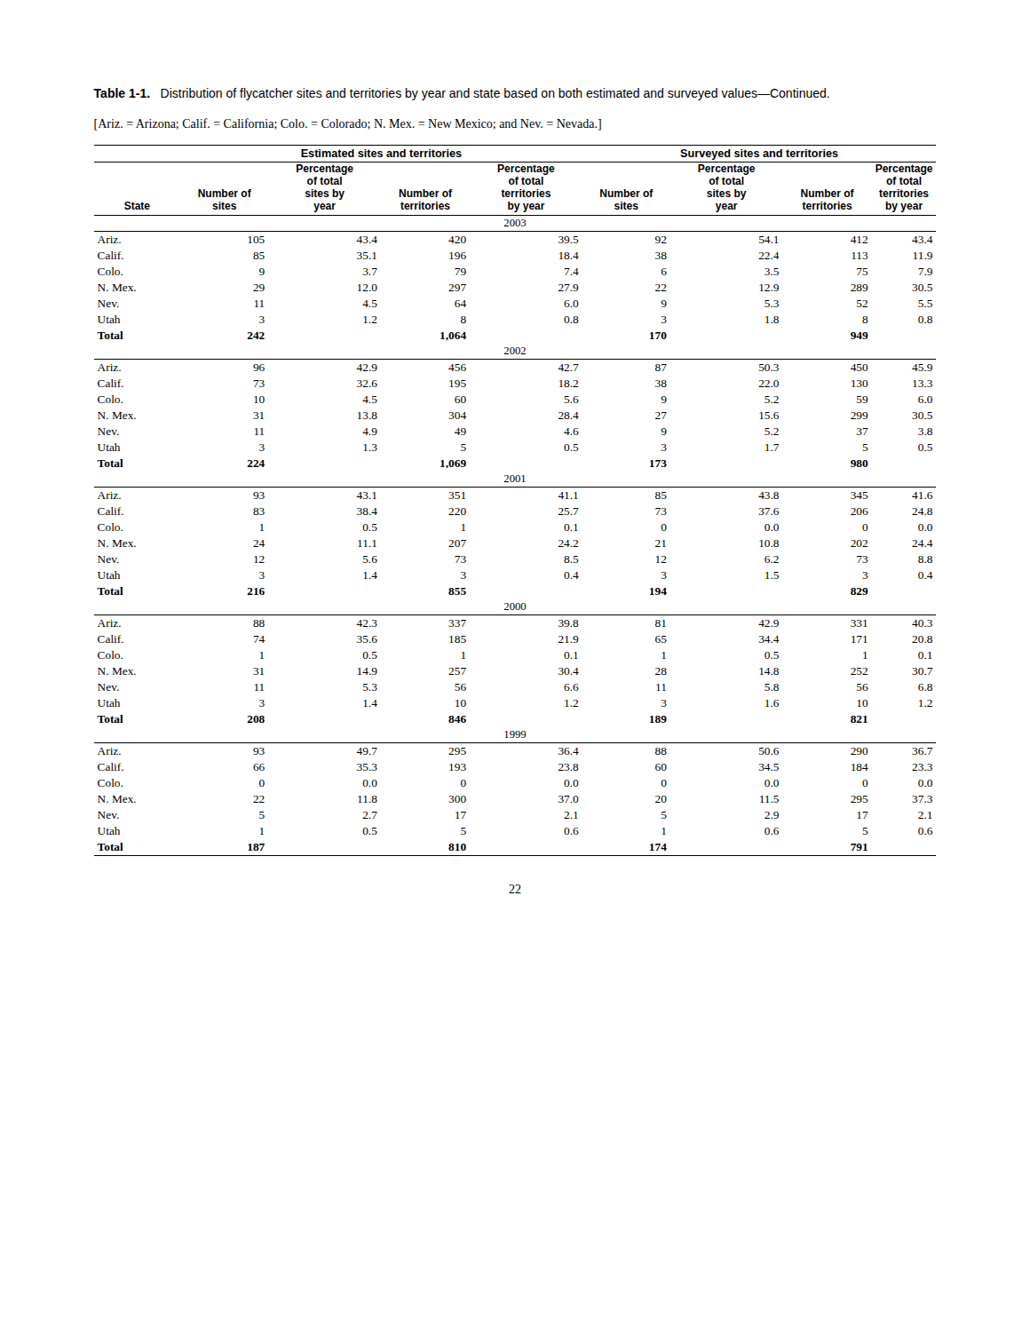Table 1-1. Distribution of flycatcher sites and territories by year and state based on both estimated and surveyed values—Continued.
[Ariz. = Arizona; Calif. = California; Colo. = Colorado; N. Mex. = New Mexico; and Nev. = Nevada.]
| | Estimated sites and territories | Surveyed sites and territories |
| --- | --- | --- |
| State | Number of sites | Percentage of total sites by year | Number of territories | Percentage of total territories by year | Number of sites | Percentage of total sites by year | Number of territories | Percentage of total territories by year |
| 2003 |
| Ariz. | 105 | 43.4 | 420 | 39.5 | 92 | 54.1 | 412 | 43.4 |
| Calif. | 85 | 35.1 | 196 | 18.4 | 38 | 22.4 | 113 | 11.9 |
| Colo. | 9 | 3.7 | 79 | 7.4 | 6 | 3.5 | 75 | 7.9 |
| N. Mex. | 29 | 12.0 | 297 | 27.9 | 22 | 12.9 | 289 | 30.5 |
| Nev. | 11 | 4.5 | 64 | 6.0 | 9 | 5.3 | 52 | 5.5 |
| Utah | 3 | 1.2 | 8 | 0.8 | 3 | 1.8 | 8 | 0.8 |
| Total | 242 | | 1,064 | | 170 | | 949 | |
| 2002 |
| Ariz. | 96 | 42.9 | 456 | 42.7 | 87 | 50.3 | 450 | 45.9 |
| Calif. | 73 | 32.6 | 195 | 18.2 | 38 | 22.0 | 130 | 13.3 |
| Colo. | 10 | 4.5 | 60 | 5.6 | 9 | 5.2 | 59 | 6.0 |
| N. Mex. | 31 | 13.8 | 304 | 28.4 | 27 | 15.6 | 299 | 30.5 |
| Nev. | 11 | 4.9 | 49 | 4.6 | 9 | 5.2 | 37 | 3.8 |
| Utah | 3 | 1.3 | 5 | 0.5 | 3 | 1.7 | 5 | 0.5 |
| Total | 224 | | 1,069 | | 173 | | 980 | |
| 2001 |
| Ariz. | 93 | 43.1 | 351 | 41.1 | 85 | 43.8 | 345 | 41.6 |
| Calif. | 83 | 38.4 | 220 | 25.7 | 73 | 37.6 | 206 | 24.8 |
| Colo. | 1 | 0.5 | 1 | 0.1 | 0 | 0.0 | 0 | 0.0 |
| N. Mex. | 24 | 11.1 | 207 | 24.2 | 21 | 10.8 | 202 | 24.4 |
| Nev. | 12 | 5.6 | 73 | 8.5 | 12 | 6.2 | 73 | 8.8 |
| Utah | 3 | 1.4 | 3 | 0.4 | 3 | 1.5 | 3 | 0.4 |
| Total | 216 | | 855 | | 194 | | 829 | |
| 2000 |
| Ariz. | 88 | 42.3 | 337 | 39.8 | 81 | 42.9 | 331 | 40.3 |
| Calif. | 74 | 35.6 | 185 | 21.9 | 65 | 34.4 | 171 | 20.8 |
| Colo. | 1 | 0.5 | 1 | 0.1 | 1 | 0.5 | 1 | 0.1 |
| N. Mex. | 31 | 14.9 | 257 | 30.4 | 28 | 14.8 | 252 | 30.7 |
| Nev. | 11 | 5.3 | 56 | 6.6 | 11 | 5.8 | 56 | 6.8 |
| Utah | 3 | 1.4 | 10 | 1.2 | 3 | 1.6 | 10 | 1.2 |
| Total | 208 | | 846 | | 189 | | 821 | |
| 1999 |
| Ariz. | 93 | 49.7 | 295 | 36.4 | 88 | 50.6 | 290 | 36.7 |
| Calif. | 66 | 35.3 | 193 | 23.8 | 60 | 34.5 | 184 | 23.3 |
| Colo. | 0 | 0.0 | 0 | 0.0 | 0 | 0.0 | 0 | 0.0 |
| N. Mex. | 22 | 11.8 | 300 | 37.0 | 20 | 11.5 | 295 | 37.3 |
| Nev. | 5 | 2.7 | 17 | 2.1 | 5 | 2.9 | 17 | 2.1 |
| Utah | 1 | 0.5 | 5 | 0.6 | 1 | 0.6 | 5 | 0.6 |
| Total | 187 | | 810 | | 174 | | 791 | |
22